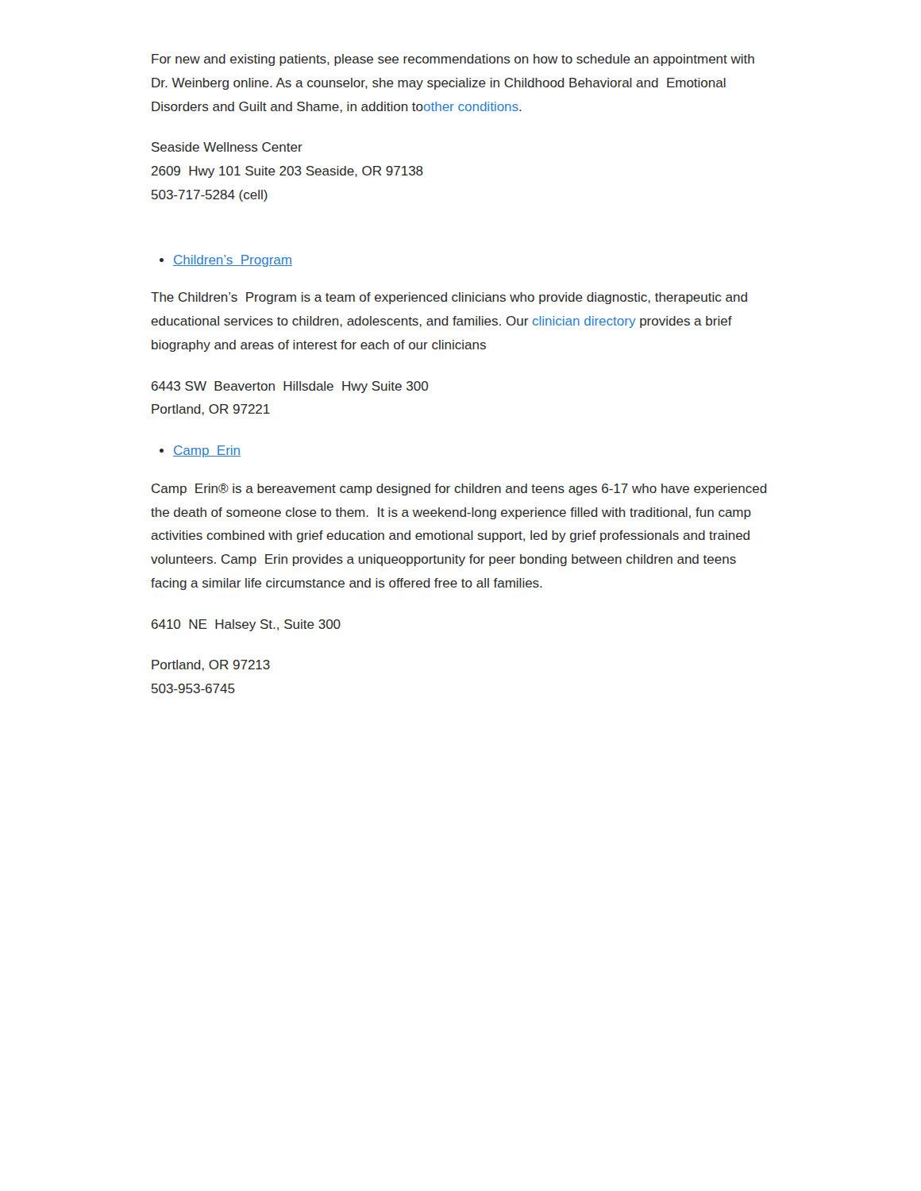For new and existing patients, please see recommendations on how to schedule an appointment with Dr. Weinberg online. As a counselor, she may specialize in Childhood Behavioral and Emotional Disorders and Guilt and Shame, in addition toother conditions.
Seaside Wellness Center 2609 Hwy 101 Suite 203 Seaside, OR 97138 503-717-5284 (cell)
Children’s Program
The Children’s Program is a team of experienced clinicians who provide diagnostic, therapeutic and educational services to children, adolescents, and families. Our clinician directory provides a brief biography and areas of interest for each of our clinicians
6443 SW Beaverton Hillsdale Hwy Suite 300 Portland, OR 97221
Camp Erin
Camp Erin® is a bereavement camp designed for children and teens ages 6-17 who have experienced the death of someone close to them. It is a weekend-long experience filled with traditional, fun camp activities combined with grief education and emotional support, led by grief professionals and trained volunteers. Camp Erin provides a uniqueopportunity for peer bonding between children and teens facing a similar life circumstance and is offered free to all families.
6410 NE Halsey St., Suite 300
Portland, OR 97213 503-953-6745